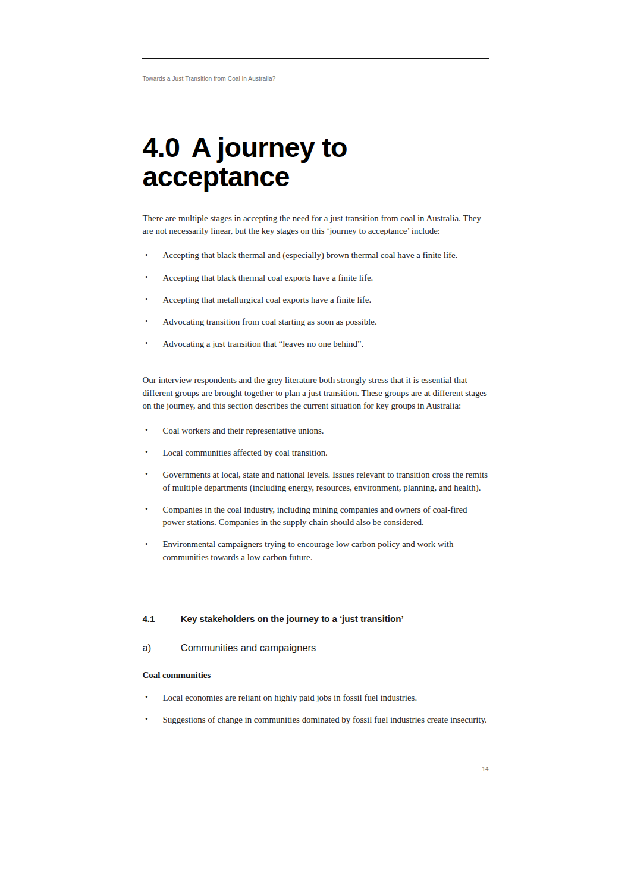Towards a Just Transition from Coal in Australia?
4.0 A journey to acceptance
There are multiple stages in accepting the need for a just transition from coal in Australia. They are not necessarily linear, but the key stages on this ‘journey to acceptance’ include:
Accepting that black thermal and (especially) brown thermal coal have a finite life.
Accepting that black thermal coal exports have a finite life.
Accepting that metallurgical coal exports have a finite life.
Advocating transition from coal starting as soon as possible.
Advocating a just transition that “leaves no one behind”.
Our interview respondents and the grey literature both strongly stress that it is essential that different groups are brought together to plan a just transition. These groups are at different stages on the journey, and this section describes the current situation for key groups in Australia:
Coal workers and their representative unions.
Local communities affected by coal transition.
Governments at local, state and national levels. Issues relevant to transition cross the remits of multiple departments (including energy, resources, environment, planning, and health).
Companies in the coal industry, including mining companies and owners of coal-fired power stations. Companies in the supply chain should also be considered.
Environmental campaigners trying to encourage low carbon policy and work with communities towards a low carbon future.
4.1 Key stakeholders on the journey to a ‘just transition’
a) Communities and campaigners
Coal communities
Local economies are reliant on highly paid jobs in fossil fuel industries.
Suggestions of change in communities dominated by fossil fuel industries create insecurity.
14